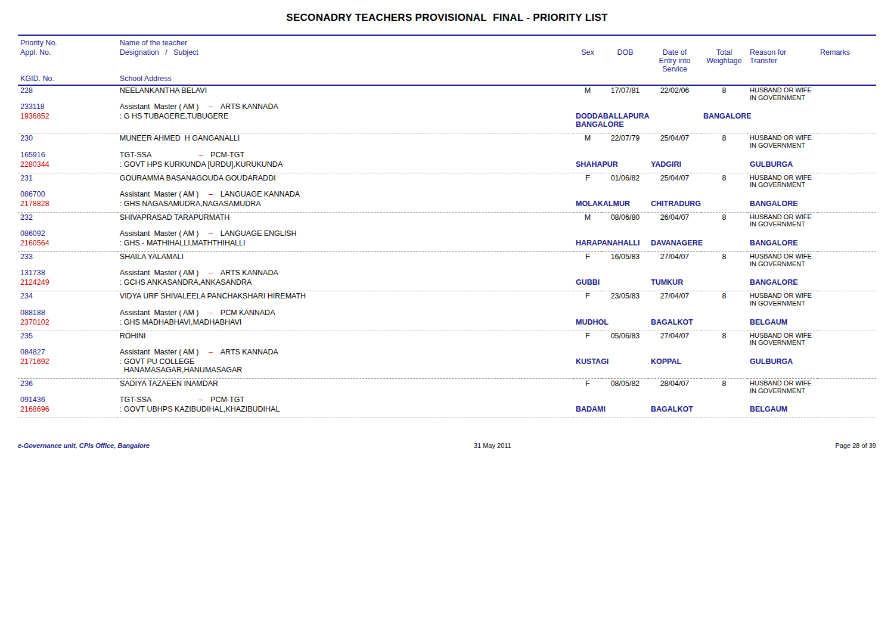SECONADRY TEACHERS PROVISIONAL FINAL - PRIORITY LIST
| Priority No. | Name of the teacher | | | | | | |
| --- | --- | --- | --- | --- | --- | --- | --- |
| Appl. No. | Designation / Subject | Sex | DOB | Date of Entry into Service | Total Weightage | Reason for Transfer | Remarks |
| KGID. No. | School Address | | | |
| 228 | NEELANKANTHA BELAVI | M | 17/07/81 | 22/02/06 | 8 | HUSBAND OR WIFE IN GOVERNMENT | |
| 233118 | Assistant Master ( AM ) – ARTS KANNADA | |
| 1936852 | : G HS TUBAGERE,TUBUGERE | DODDABALLAPURA BANGALORE | BANGALORE |
| 230 | MUNEER AHMED H GANGANALLI | M | 22/07/79 | 25/04/07 | 8 | HUSBAND OR WIFE IN GOVERNMENT | |
| 165916 | TGT-SSA – PCM-TGT | |
| 2280344 | : GOVT HPS KURKUNDA [URDU],KURUKUNDA | SHAHAPUR | YADGIRI | GULBURGA |
| 231 | GOURAMMA BASANAGOUDA GOUDARADDI | F | 01/06/82 | 25/04/07 | 8 | HUSBAND OR WIFE IN GOVERNMENT | |
| 086700 | Assistant Master ( AM ) – LANGUAGE KANNADA | |
| 2178828 | : GHS NAGASAMUDRA,NAGASAMUDRA | MOLAKALMUR | CHITRADURG | BANGALORE |
| 232 | SHIVAPRASAD TARAPURMATH | M | 08/06/80 | 26/04/07 | 8 | HUSBAND OR WIFE IN GOVERNMENT | |
| 086092 | Assistant Master ( AM ) – LANGUAGE ENGLISH | |
| 2160564 | : GHS - MATHIHALLI,MATHTHIHALLI | HARAPANAHALLI | DAVANAGERE | BANGALORE |
| 233 | SHAILA YALAMALI | F | 16/05/83 | 27/04/07 | 8 | HUSBAND OR WIFE IN GOVERNMENT | |
| 131738 | Assistant Master ( AM ) – ARTS KANNADA | |
| 2124249 | : GCHS ANKASANDRA,ANKASANDRA | GUBBI | TUMKUR | BANGALORE |
| 234 | VIDYA URF SHIVALEELA PANCHAKSHARI HIREMATH | F | 23/05/83 | 27/04/07 | 8 | HUSBAND OR WIFE IN GOVERNMENT | |
| 088188 | Assistant Master ( AM ) – PCM KANNADA | |
| 2370102 | : GHS MADHABHAVI,MADHABHAVI | MUDHOL | BAGALKOT | BELGAUM |
| 235 | ROHINI | F | 05/06/83 | 27/04/07 | 8 | HUSBAND OR WIFE IN GOVERNMENT | |
| 084827 | Assistant Master ( AM ) – ARTS KANNADA | |
| 2171692 | : GOVT PU COLLEGE HANAMASAGAR,HANUMASAGAR | KUSTAGI | KOPPAL | GULBURGA |
| 236 | SADIYA TAZAEEN INAMDAR | F | 08/05/82 | 28/04/07 | 8 | HUSBAND OR WIFE IN GOVERNMENT | |
| 091436 | TGT-SSA – PCM-TGT | |
| 2168696 | : GOVT UBHPS KAZIBUDIHAL,KHAZIBUDIHAL | BADAMI | BAGALKOT | BELGAUM |
e-Governance unit, CPIs Office, Bangalore
31 May 2011
Page 28 of 39